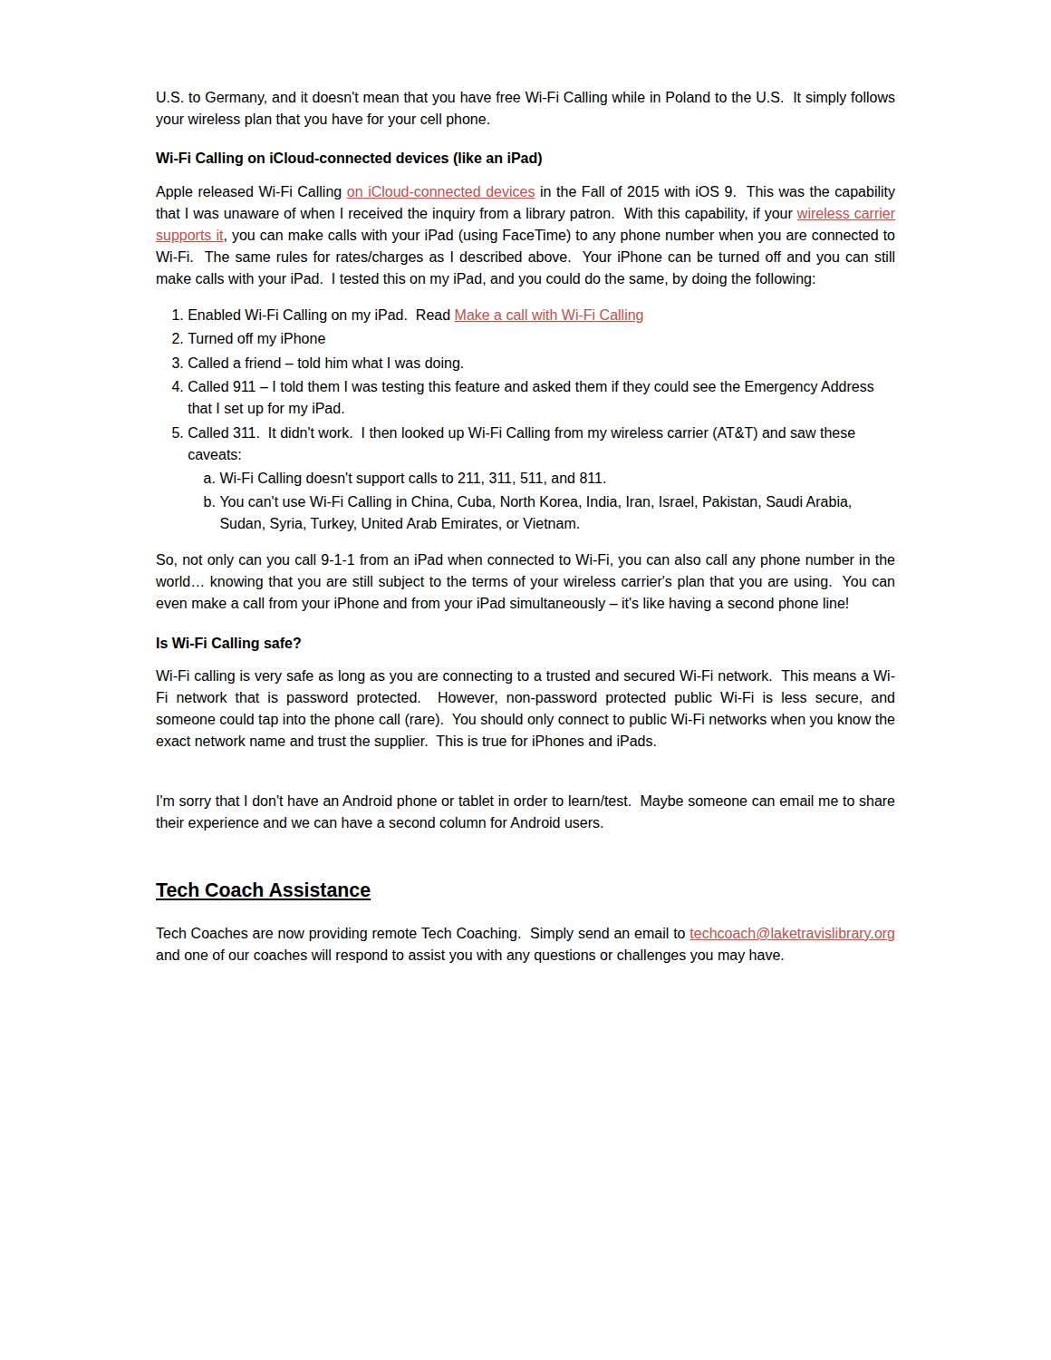U.S. to Germany, and it doesn't mean that you have free Wi-Fi Calling while in Poland to the U.S. It simply follows your wireless plan that you have for your cell phone.
Wi-Fi Calling on iCloud-connected devices (like an iPad)
Apple released Wi-Fi Calling on iCloud-connected devices in the Fall of 2015 with iOS 9. This was the capability that I was unaware of when I received the inquiry from a library patron. With this capability, if your wireless carrier supports it, you can make calls with your iPad (using FaceTime) to any phone number when you are connected to Wi-Fi. The same rules for rates/charges as I described above. Your iPhone can be turned off and you can still make calls with your iPad. I tested this on my iPad, and you could do the same, by doing the following:
Enabled Wi-Fi Calling on my iPad. Read Make a call with Wi-Fi Calling
Turned off my iPhone
Called a friend – told him what I was doing.
Called 911 – I told them I was testing this feature and asked them if they could see the Emergency Address that I set up for my iPad.
Called 311. It didn't work. I then looked up Wi-Fi Calling from my wireless carrier (AT&T) and saw these caveats:
Wi-Fi Calling doesn't support calls to 211, 311, 511, and 811.
You can't use Wi-Fi Calling in China, Cuba, North Korea, India, Iran, Israel, Pakistan, Saudi Arabia, Sudan, Syria, Turkey, United Arab Emirates, or Vietnam.
So, not only can you call 9-1-1 from an iPad when connected to Wi-Fi, you can also call any phone number in the world… knowing that you are still subject to the terms of your wireless carrier's plan that you are using. You can even make a call from your iPhone and from your iPad simultaneously – it's like having a second phone line!
Is Wi-Fi Calling safe?
Wi-Fi calling is very safe as long as you are connecting to a trusted and secured Wi-Fi network. This means a Wi-Fi network that is password protected. However, non-password protected public Wi-Fi is less secure, and someone could tap into the phone call (rare). You should only connect to public Wi-Fi networks when you know the exact network name and trust the supplier. This is true for iPhones and iPads.
I'm sorry that I don't have an Android phone or tablet in order to learn/test. Maybe someone can email me to share their experience and we can have a second column for Android users.
Tech Coach Assistance
Tech Coaches are now providing remote Tech Coaching. Simply send an email to techcoach@laketravislibrary.org and one of our coaches will respond to assist you with any questions or challenges you may have.